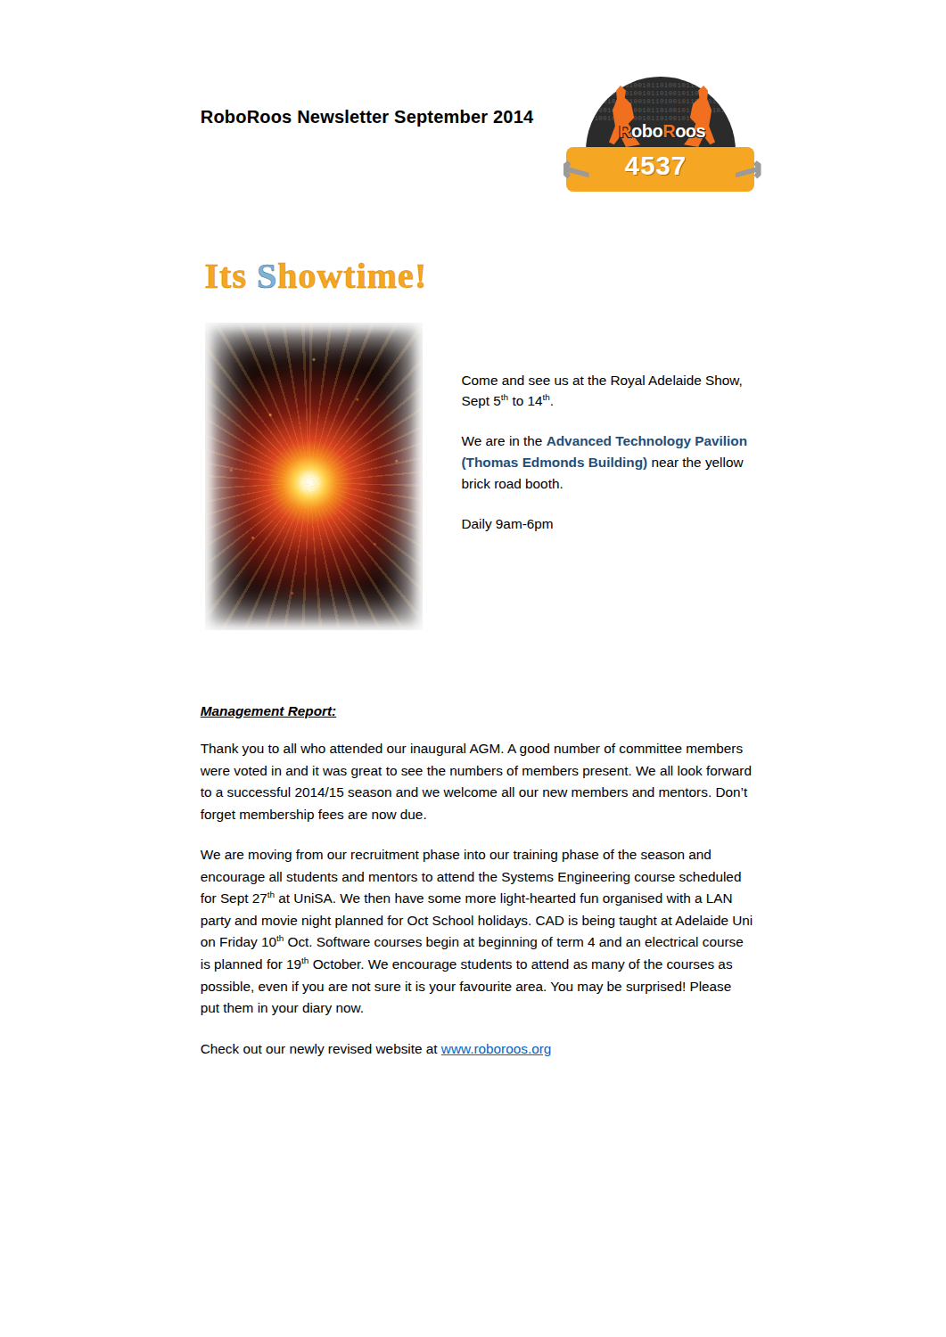RoboRoos Newsletter September 2014
RoboRoos
4537
Its Showtime!
Come and see us at the Royal Adelaide Show, Sept 5th to 14th.
We are in the Advanced Technology Pavilion (Thomas Edmonds Building) near the yellow brick road booth.
Daily 9am-6pm
Management Report:
Thank you to all who attended our inaugural AGM. A good number of committee members were voted in and it was great to see the numbers of members present. We all look forward to a successful 2014/15 season and we welcome all our new members and mentors. Don’t forget membership fees are now due.
We are moving from our recruitment phase into our training phase of the season and encourage all students and mentors to attend the Systems Engineering course scheduled for Sept 27th at UniSA. We then have some more light-hearted fun organised with a LAN party and movie night planned for Oct School holidays. CAD is being taught at Adelaide Uni on Friday 10th Oct. Software courses begin at beginning of term 4 and an electrical course is planned for 19th October. We encourage students to attend as many of the courses as possible, even if you are not sure it is your favourite area. You may be surprised! Please put them in your diary now.
Check out our newly revised website at www.roboroos.org